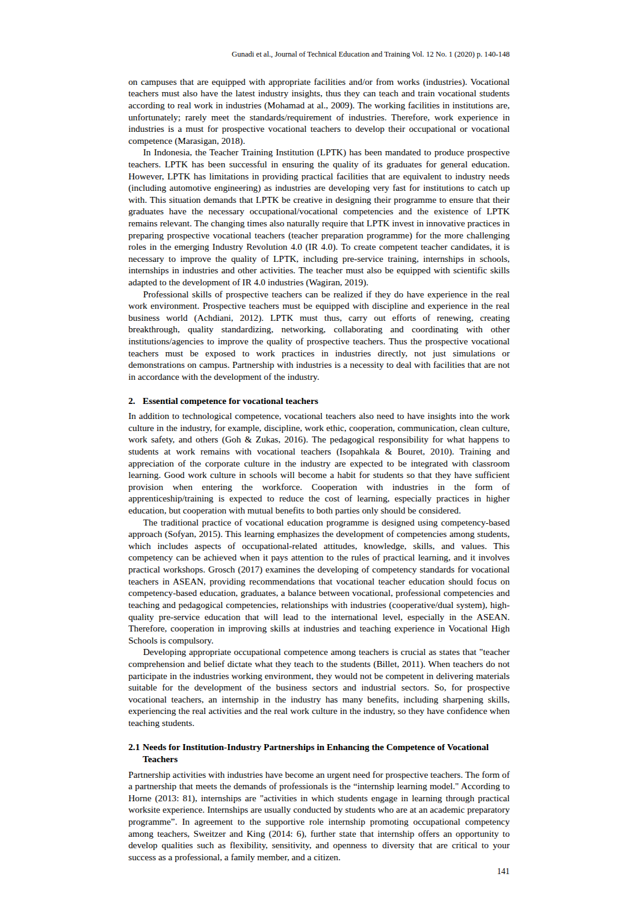Gunadi et al., Journal of Technical Education and Training Vol. 12 No. 1 (2020) p. 140-148
on campuses that are equipped with appropriate facilities and/or from works (industries). Vocational teachers must also have the latest industry insights, thus they can teach and train vocational students according to real work in industries (Mohamad at al., 2009). The working facilities in institutions are, unfortunately; rarely meet the standards/requirement of industries. Therefore, work experience in industries is a must for prospective vocational teachers to develop their occupational or vocational competence (Marasigan, 2018).
In Indonesia, the Teacher Training Institution (LPTK) has been mandated to produce prospective teachers. LPTK has been successful in ensuring the quality of its graduates for general education. However, LPTK has limitations in providing practical facilities that are equivalent to industry needs (including automotive engineering) as industries are developing very fast for institutions to catch up with. This situation demands that LPTK be creative in designing their programme to ensure that their graduates have the necessary occupational/vocational competencies and the existence of LPTK remains relevant. The changing times also naturally require that LPTK invest in innovative practices in preparing prospective vocational teachers (teacher preparation programme) for the more challenging roles in the emerging Industry Revolution 4.0 (IR 4.0). To create competent teacher candidates, it is necessary to improve the quality of LPTK, including pre-service training, internships in schools, internships in industries and other activities. The teacher must also be equipped with scientific skills adapted to the development of IR 4.0 industries (Wagiran, 2019).
Professional skills of prospective teachers can be realized if they do have experience in the real work environment. Prospective teachers must be equipped with discipline and experience in the real business world (Achdiani, 2012). LPTK must thus, carry out efforts of renewing, creating breakthrough, quality standardizing, networking, collaborating and coordinating with other institutions/agencies to improve the quality of prospective teachers. Thus the prospective vocational teachers must be exposed to work practices in industries directly, not just simulations or demonstrations on campus. Partnership with industries is a necessity to deal with facilities that are not in accordance with the development of the industry.
2. Essential competence for vocational teachers
In addition to technological competence, vocational teachers also need to have insights into the work culture in the industry, for example, discipline, work ethic, cooperation, communication, clean culture, work safety, and others (Goh & Zukas, 2016). The pedagogical responsibility for what happens to students at work remains with vocational teachers (Isopahkala & Bouret, 2010). Training and appreciation of the corporate culture in the industry are expected to be integrated with classroom learning. Good work culture in schools will become a habit for students so that they have sufficient provision when entering the workforce. Cooperation with industries in the form of apprenticeship/training is expected to reduce the cost of learning, especially practices in higher education, but cooperation with mutual benefits to both parties only should be considered.
The traditional practice of vocational education programme is designed using competency-based approach (Sofyan, 2015). This learning emphasizes the development of competencies among students, which includes aspects of occupational-related attitudes, knowledge, skills, and values. This competency can be achieved when it pays attention to the rules of practical learning, and it involves practical workshops. Grosch (2017) examines the developing of competency standards for vocational teachers in ASEAN, providing recommendations that vocational teacher education should focus on competency-based education, graduates, a balance between vocational, professional competencies and teaching and pedagogical competencies, relationships with industries (cooperative/dual system), high-quality pre-service education that will lead to the international level, especially in the ASEAN. Therefore, cooperation in improving skills at industries and teaching experience in Vocational High Schools is compulsory.
Developing appropriate occupational competence among teachers is crucial as states that "teacher comprehension and belief dictate what they teach to the students (Billet, 2011). When teachers do not participate in the industries working environment, they would not be competent in delivering materials suitable for the development of the business sectors and industrial sectors. So, for prospective vocational teachers, an internship in the industry has many benefits, including sharpening skills, experiencing the real activities and the real work culture in the industry, so they have confidence when teaching students.
2.1 Needs for Institution-Industry Partnerships in Enhancing the Competence of Vocational Teachers
Partnership activities with industries have become an urgent need for prospective teachers. The form of a partnership that meets the demands of professionals is the “internship learning model." According to Horne (2013: 81), internships are "activities in which students engage in learning through practical worksite experience. Internships are usually conducted by students who are at an academic preparatory programme”. In agreement to the supportive role internship promoting occupational competency among teachers, Sweitzer and King (2014: 6), further state that internship offers an opportunity to develop qualities such as flexibility, sensitivity, and openness to diversity that are critical to your success as a professional, a family member, and a citizen.
141